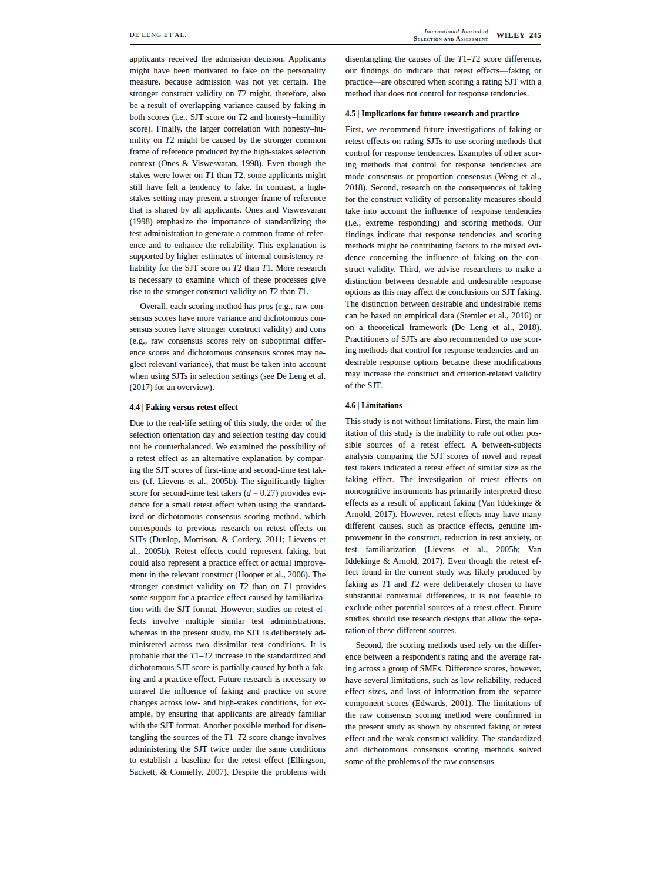DE LENG ET AL.
International Journal of
Selection and Assessment
WILEY
245
applicants received the admission decision. Applicants might have been motivated to fake on the personality measure, because admission was not yet certain. The stronger construct validity on T2 might, therefore, also be a result of overlapping variance caused by faking in both scores (i.e., SJT score on T2 and honesty–humility score). Finally, the larger correlation with honesty–humility on T2 might be caused by the stronger common frame of reference produced by the high-stakes selection context (Ones & Viswesvaran, 1998). Even though the stakes were lower on T1 than T2, some applicants might still have felt a tendency to fake. In contrast, a high-stakes setting may present a stronger frame of reference that is shared by all applicants. Ones and Viswesvaran (1998) emphasize the importance of standardizing the test administration to generate a common frame of reference and to enhance the reliability. This explanation is supported by higher estimates of internal consistency reliability for the SJT score on T2 than T1. More research is necessary to examine which of these processes give rise to the stronger construct validity on T2 than T1.
Overall, each scoring method has pros (e.g., raw consensus scores have more variance and dichotomous consensus scores have stronger construct validity) and cons (e.g., raw consensus scores rely on suboptimal difference scores and dichotomous consensus scores may neglect relevant variance), that must be taken into account when using SJTs in selection settings (see De Leng et al. (2017) for an overview).
4.4|Faking versus retest effect
Due to the real-life setting of this study, the order of the selection orientation day and selection testing day could not be counterbalanced. We examined the possibility of a retest effect as an alternative explanation by comparing the SJT scores of first-time and second-time test takers (cf. Lievens et al., 2005b). The significantly higher score for second-time test takers (d = 0.27) provides evidence for a small retest effect when using the standardized or dichotomous consensus scoring method, which corresponds to previous research on retest effects on SJTs (Dunlop, Morrison, & Cordery, 2011; Lievens et al., 2005b). Retest effects could represent faking, but could also represent a practice effect or actual improvement in the relevant construct (Hooper et al., 2006). The stronger construct validity on T2 than on T1 provides some support for a practice effect caused by familiarization with the SJT format. However, studies on retest effects involve multiple similar test administrations, whereas in the present study, the SJT is deliberately administered across two dissimilar test conditions. It is probable that the T1–T2 increase in the standardized and dichotomous SJT score is partially caused by both a faking and a practice effect. Future research is necessary to unravel the influence of faking and practice on score changes across low- and high-stakes conditions, for example, by ensuring that applicants are already familiar with the SJT format. Another possible method for disentangling the sources of the T1–T2 score change involves administering the SJT twice under the same conditions to establish a baseline for the retest effect (Ellingson, Sackett, & Connelly, 2007). Despite the problems with disentangling the causes of the T1–T2 score difference, our findings do indicate that retest effects—faking or practice—are obscured when scoring a rating SJT with a method that does not control for response tendencies.
4.5|Implications for future research and practice
First, we recommend future investigations of faking or retest effects on rating SJTs to use scoring methods that control for response tendencies. Examples of other scoring methods that control for response tendencies are mode consensus or proportion consensus (Weng et al., 2018). Second, research on the consequences of faking for the construct validity of personality measures should take into account the influence of response tendencies (i.e., extreme responding) and scoring methods. Our findings indicate that response tendencies and scoring methods might be contributing factors to the mixed evidence concerning the influence of faking on the construct validity. Third, we advise researchers to make a distinction between desirable and undesirable response options as this may affect the conclusions on SJT faking. The distinction between desirable and undesirable items can be based on empirical data (Stemler et al., 2016) or on a theoretical framework (De Leng et al., 2018). Practitioners of SJTs are also recommended to use scoring methods that control for response tendencies and undesirable response options because these modifications may increase the construct and criterion-related validity of the SJT.
4.6|Limitations
This study is not without limitations. First, the main limitation of this study is the inability to rule out other possible sources of a retest effect. A between-subjects analysis comparing the SJT scores of novel and repeat test takers indicated a retest effect of similar size as the faking effect. The investigation of retest effects on noncognitive instruments has primarily interpreted these effects as a result of applicant faking (Van Iddekinge & Arnold, 2017). However, retest effects may have many different causes, such as practice effects, genuine improvement in the construct, reduction in test anxiety, or test familiarization (Lievens et al., 2005b; Van Iddekinge & Arnold, 2017). Even though the retest effect found in the current study was likely produced by faking as T1 and T2 were deliberately chosen to have substantial contextual differences, it is not feasible to exclude other potential sources of a retest effect. Future studies should use research designs that allow the separation of these different sources.
Second, the scoring methods used rely on the difference between a respondent's rating and the average rating across a group of SMEs. Difference scores, however, have several limitations, such as low reliability, reduced effect sizes, and loss of information from the separate component scores (Edwards, 2001). The limitations of the raw consensus scoring method were confirmed in the present study as shown by obscured faking or retest effect and the weak construct validity. The standardized and dichotomous consensus scoring methods solved some of the problems of the raw consensus